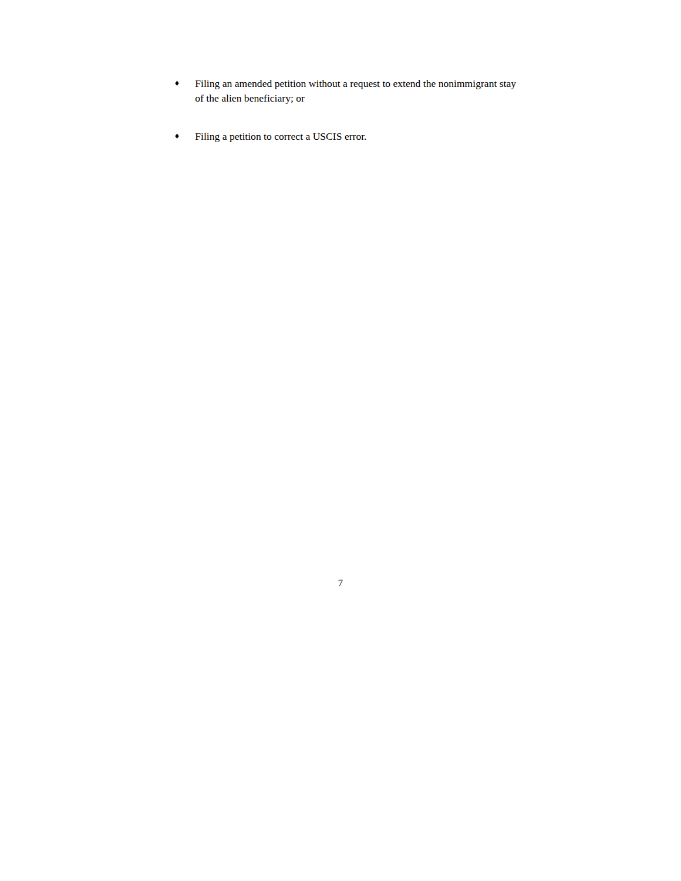Filing an amended petition without a request to extend the nonimmigrant stay of the alien beneficiary; or
Filing a petition to correct a USCIS error.
7